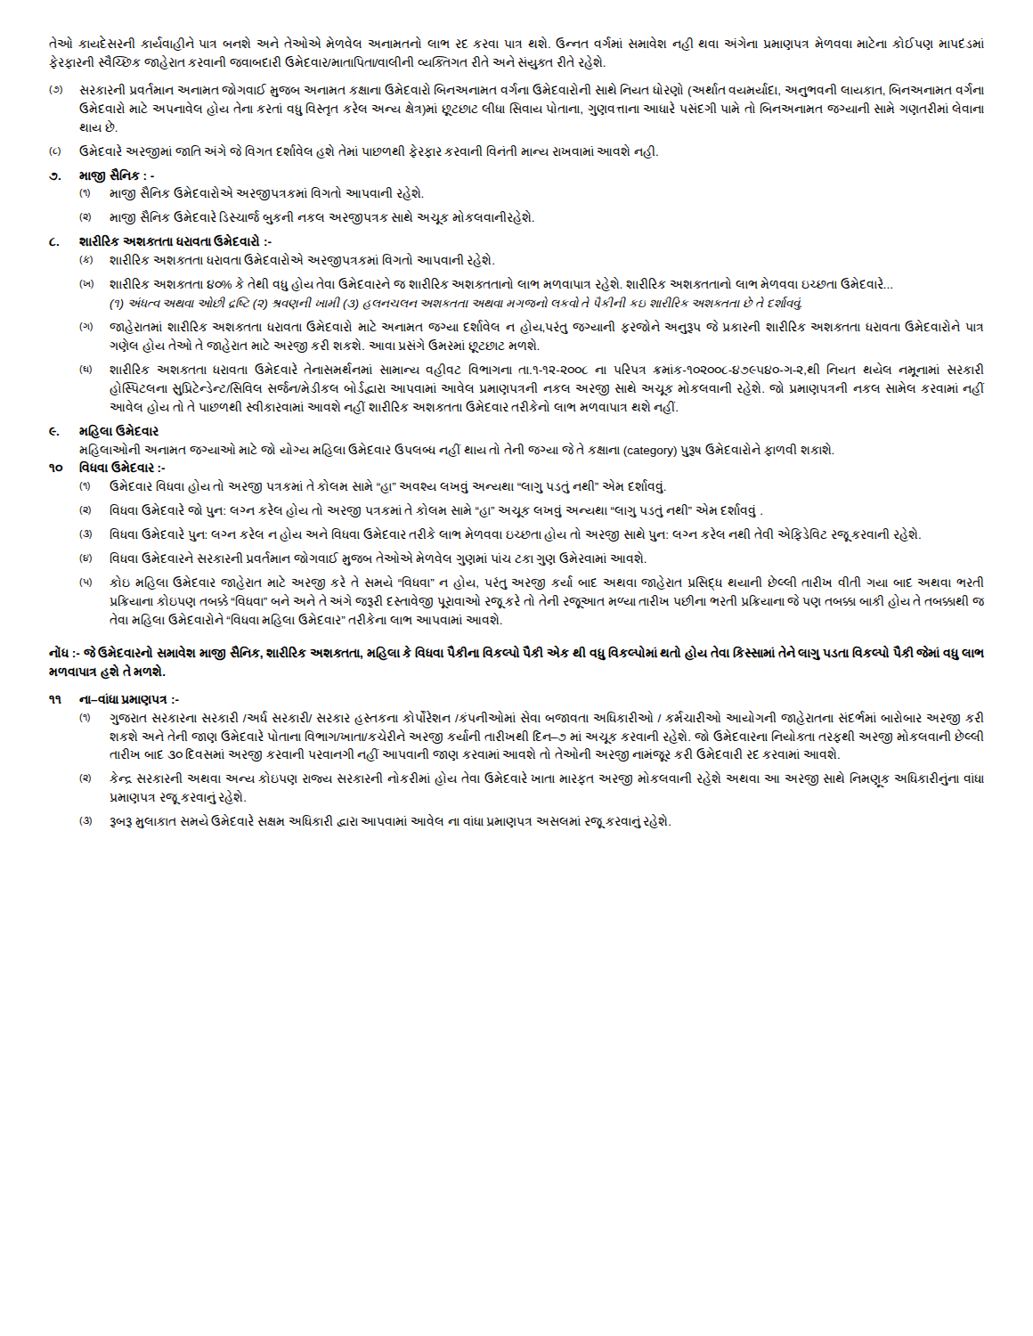તેઓ કાયદેસરની કાર્યવાહીને પાત્ર બનશે અને તેઓએ મેળવેલ અનામતનો લાભ રદ કરવા પાત્ર થશે. ઉન્નત વર્ગમાં સમાવેશ નહી થવા અંગેના પ્રમાણપત્ર મેળવવા માટેના કોઈપણ માપદંડમાં ફેરફારની સ્વૈચ્છિક જાહેરાત કરવાની જવાબદારી ઉમેદવાર/માતાપિતા/વાલીની વ્યક્તિગત રીતે અને સંયુક્ત રીતે રહેશે.
| (૭) | સરકારની પ્રવર્તમાન અનામત જોગવાઈ મુજબ અનામત કક્ષાના ઉમેદવારો બિનઅનામત વર્ગના ઉમેદવારોની સાથે નિયત ધોરણો (અર્થાત વયમર્યાદા, અનુભવની લાયકાત, બિનઅનામત વર્ગના ઉમેદવારો માટે અપનાવેલ હોય તેના કરતાં વધુ વિસ્તૃત કરેલ અન્ય ક્ષેત્ર)માં છૂટછાટ લીધા સિવાય પોતાના, ગુણવત્તાના આધારે પસંદગી પામે તો બિનઅનામત જગ્યાની સામે ગણતરીમાં લેવાના થાય છે. |
| (૮) | ઉમેદવારે અરજીમાં જાતિ અંગે જે વિગત દર્શાવેલ હશે તેમાં પાછળથી ફેરફાર કરવાની વિનંતી માન્ય રાખવામાં આવશે નહી. |
| ૭. | માજી સૈનિક : - |
| | / (૧) / માજી સૈનિક ઉમેદવારોએ અરજીપત્રકમાં વિગતો આપવાની રહેશે. / / (૨) / માજી સૈનિક ઉમેદવારે ડિસ્ચાર્જ બુકની નકલ અરજીપત્રક સાથે અચૂક મોકલવાનીરહેશે. / |
| ૮. | શારીરિક અશક્તતા ધરાવતા ઉમેદવારો :- |
| | / (ક) / શારીરિક અશક્તતા ધરાવતા ઉમેદવારોએ અરજીપત્રકમાં વિગતો આપવાની રહેશે. / / (ખ) / શારીરિક અશક્તતા ૪૦% કે તેથી વધુ હોય તેવા ઉમેદવારને જ શારીરિક અશક્તતાનો લાભ મળવાપાત્ર રહેશે. શારીરિક અશક્તતાનો લાભ મેળવવા ઇચ્છતા ઉમેદવારે... (૧) અંધત્વ અથવા ઓછી દ્રષ્ટિ (૨) શ્રવણની ખામી (૩) હલનચલન અશક્તતા અથવા મગજનો લકવો તે પૈકીની કઇ શારીરિક અશક્તતા છે તે દર્શાવવું. / / (ગ) / જાહેરાતમાં શારીરિક અશક્તતા ધરાવતા ઉમેદવારો માટે અનામત જગ્યા દર્શાવેલ ન હોય,પરંતુ જગ્યાની ફરજોને અનુરૂપ જે પ્રકારની શારીરિક અશક્તતા ધરાવતા ઉમેદવારોને પાત્ર ગણેલ હોય તેઓ તે જાહેરાત માટે અરજી કરી શકશે. આવા પ્રસંગે ઉમરમાં છૂટછાટ મળશે. / / (ઘ) / શારીરિક અશક્તતા ધરાવતા ઉમેદવારે તેનાસમર્થનમાં સામાન્ય વહીવટ વિભાગના તા.૧-૧૨-૨૦૦૮ ના પરિપત્ર ક્રમાંક-૧૦૨૦૦૮-૪૭૯૫૪૦-ગ-૨,થી નિયત થયેલ નમૂનામાં સરકારી હોસ્પિટલના સુપ્રિટેન્ડેન્ટ/સિવિલ સર્જન/મેડીકલ બોર્ડદ્વારા આપવામાં આવેલ પ્રમાણપત્રની નકલ અરજી સાથે અચૂક મોકલવાની રહેશે. જો પ્રમાણપત્રની નકલ સામેલ કરવામાં નહીં આવેલ હોય તો તે પાછળથી સ્વીકારવામાં આવશે નહીં શારીરિક અશક્તતા ઉમેદવાર તરીકેનો લાભ મળવાપાત્ર થશે નહીં. / |
| ૯. | મહિલા ઉમેદવાર |
| | મહિલાઓની અનામત જગ્યાઓ માટે જો યોગ્ય મહિલા ઉમેદવાર ઉપલબ્ધ નહીં થાય તો તેની જગ્યા જે તે કક્ષાના (category) પુરૂષ ઉમેદવારોને ફાળવી શકાશે. |
| ૧૦ | વિધવા ઉમેદવાર :- |
| | / (૧) / ઉમેદવાર વિધવા હોય તો અરજી પત્રકમાં તે કોલમ સામે “હા” અવશ્ય લખવું અન્યથા “લાગુ પડતું નથી” એમ દર્શાવવું. / / (૨) / વિધવા ઉમેદવારે જો પુન: લગ્ન કરેલ હોય તો અરજી પત્રકમાં તે કોલમ સામે “હા” અચૂક લખવું અન્યથા “લાગુ પડતું નથી” એમ દર્શાવવું . / / (૩) / વિધવા ઉમેદવારે પુન: લગ્ન કરેલ ન હોય અને વિધવા ઉમેદવાર તરીકે લાભ મેળવવા ઇચ્છતા હોય તો અરજી સાથે પુન: લગ્ન કરેલ નથી તેવી એફિડેવિટ રજૂ કરવાની રહેશે. / / (૪) / વિધવા ઉમેદવારને સરકારની પ્રવર્તમાન જોગવાઈ મુજબ તેઓએ મેળવેલ ગુણમાં પાંચ ટકા ગુણ ઉમેરવામાં આવશે. / / (૫) / કોઇ મહિલા ઉમેદવાર જાહેરાત માટે અરજી કરે તે સમયે “વિધવા” ન હોય, પરંતુ અરજી કર્યા બાદ અથવા જાહેરાત પ્રસિદ્ધ થયાની છેલ્લી તારીખ વીતી ગયા બાદ અથવા ભરતી પ્રક્રિયાના કોઇપણ તબક્કે “વિધવા” બને અને તે અંગે જરૂરી દસ્તાવેજી પૂરાવાઓ રજૂ કરે તો તેની રજૂઆત મળ્યા તારીખ પછીના ભરતી પ્રક્રિયાના જે પણ તબક્કા બાકી હોય તે તબક્કાથી જ તેવા મહિલા ઉમેદવારોને “વિધવા મહિલા ઉમેદવાર” તરીકેના લાભ આપવામાં આવશે. / |
નોંધ :- જે ઉમેદવારનો સમાવેશ માજી સૈનિક, શારીરિક અશક્તતા, મહિલા કે વિધવા પૈકીના વિકલ્પો પૈકી એક થી વધુ વિકલ્પોમાં થતો હોય તેવા કિસ્સામાં તેને લાગુ પડતા વિકલ્પો પૈકી જેમાં વધુ લાભ મળવાપાત્ર હશે તે મળશે.
| ૧૧ | ના–વાંધા પ્રમાણપત્ર :- |
| | / (૧) / ગુજરાત સરકારના સરકારી /અર્ધ સરકારી/ સરકાર હસ્તકના કોર્પોરેશન /કંપનીઓમાં સેવા બજાવતા અધિકારીઓ / કર્મચારીઓ આયોગની જાહેરાતના સંદર્ભમાં બારોબાર અરજી કરી શકશે અને તેની જાણ ઉમેદવારે પોતાના વિભાગ/ખાતા/કચેરીને અરજી કર્યાની તારીખથી દિન–૭ માં અચૂક કરવાની રહેશે. જો ઉમેદવારના નિયોક્તા તરફથી અરજી મોકલવાની છેલ્લી તારીખ બાદ ૩૦ દિવસમાં અરજી કરવાની પરવાનગી નહીં આપવાની જાણ કરવામાં આવશે તો તેઓની અરજી નામંજૂર કરી ઉમેદવારી રદ કરવામાં આવશે. / / (૨) / કેન્દ્ર સરકારની અથવા અન્ય કોઇપણ રાજ્ય સરકારની નોકરીમાં હોય તેવા ઉમેદવારે ખાતા મારફત અરજી મોકલવાની રહેશે અથવા આ અરજી સાથે નિમણૂક અધિકારીનુંના વાંધા પ્રમાણપત્ર રજૂ કરવાનું રહેશે. / / (૩) / રૂબરૂ મુલાકાત સમયે ઉમેદવારે સક્ષમ અધિકારી દ્વારા આપવામાં આવેલ ના વાંધા પ્રમાણપત્ર અસલમાં રજૂ કરવાનું રહેશે. / |